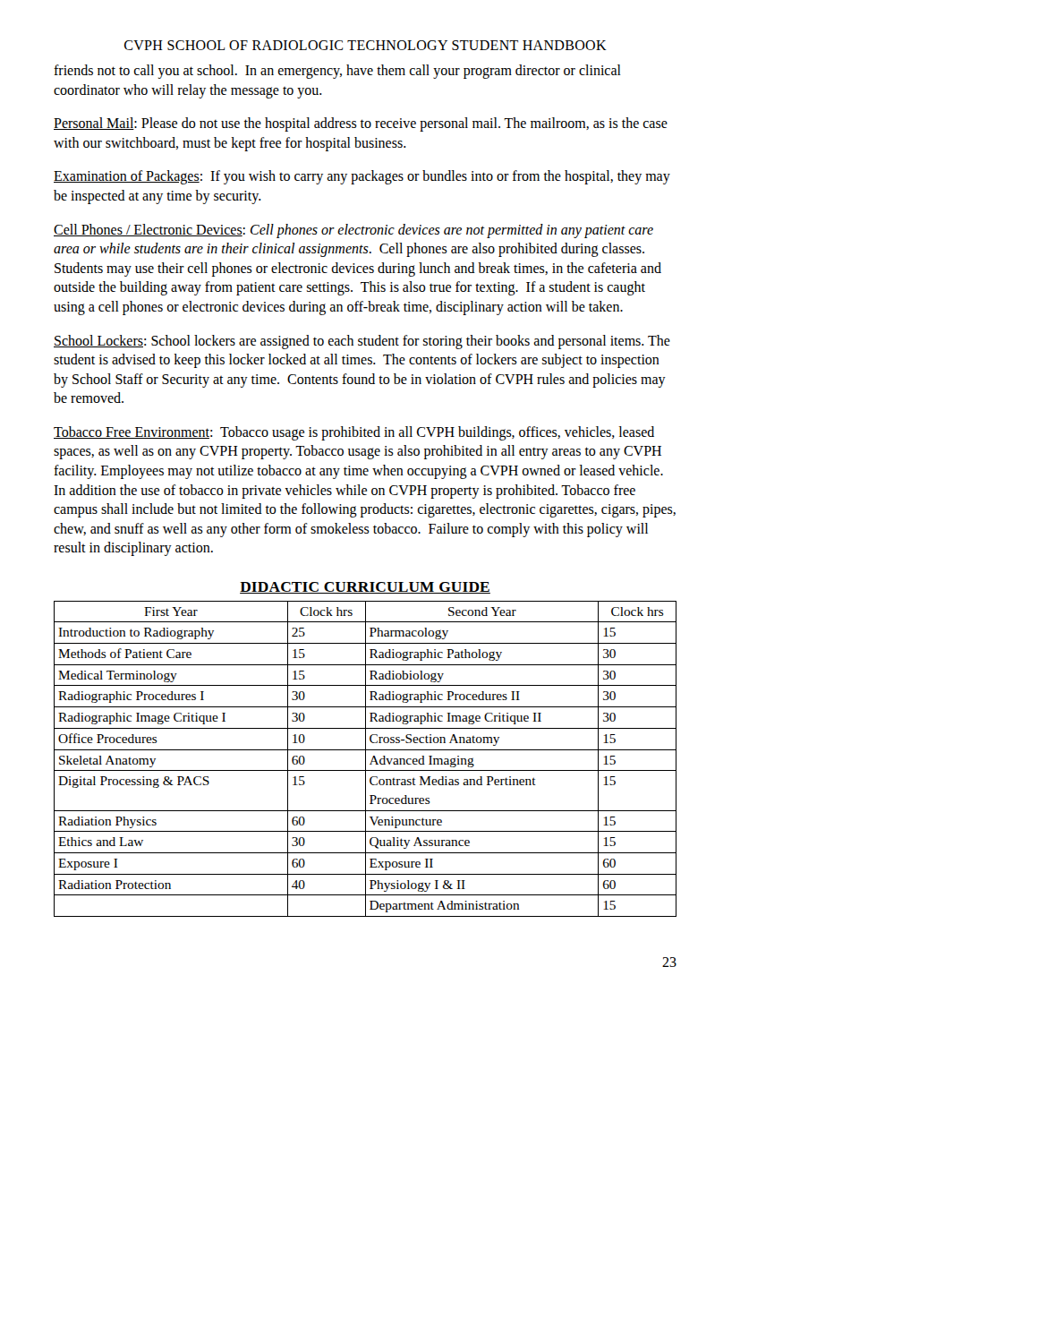CVPH SCHOOL OF RADIOLOGIC TECHNOLOGY STUDENT HANDBOOK
friends not to call you at school. In an emergency, have them call your program director or clinical coordinator who will relay the message to you.
Personal Mail: Please do not use the hospital address to receive personal mail. The mailroom, as is the case with our switchboard, must be kept free for hospital business.
Examination of Packages: If you wish to carry any packages or bundles into or from the hospital, they may be inspected at any time by security.
Cell Phones / Electronic Devices: Cell phones or electronic devices are not permitted in any patient care area or while students are in their clinical assignments. Cell phones are also prohibited during classes. Students may use their cell phones or electronic devices during lunch and break times, in the cafeteria and outside the building away from patient care settings. This is also true for texting. If a student is caught using a cell phones or electronic devices during an off-break time, disciplinary action will be taken.
School Lockers: School lockers are assigned to each student for storing their books and personal items. The student is advised to keep this locker locked at all times. The contents of lockers are subject to inspection by School Staff or Security at any time. Contents found to be in violation of CVPH rules and policies may be removed.
Tobacco Free Environment: Tobacco usage is prohibited in all CVPH buildings, offices, vehicles, leased spaces, as well as on any CVPH property. Tobacco usage is also prohibited in all entry areas to any CVPH facility. Employees may not utilize tobacco at any time when occupying a CVPH owned or leased vehicle. In addition the use of tobacco in private vehicles while on CVPH property is prohibited. Tobacco free campus shall include but not limited to the following products: cigarettes, electronic cigarettes, cigars, pipes, chew, and snuff as well as any other form of smokeless tobacco. Failure to comply with this policy will result in disciplinary action.
DIDACTIC CURRICULUM GUIDE
| First Year | Clock hrs | Second Year | Clock hrs |
| --- | --- | --- | --- |
| Introduction to Radiography | 25 | Pharmacology | 15 |
| Methods of Patient Care | 15 | Radiographic Pathology | 30 |
| Medical Terminology | 15 | Radiobiology | 30 |
| Radiographic Procedures I | 30 | Radiographic Procedures II | 30 |
| Radiographic Image Critique I | 30 | Radiographic Image Critique II | 30 |
| Office Procedures | 10 | Cross-Section Anatomy | 15 |
| Skeletal Anatomy | 60 | Advanced Imaging | 15 |
| Digital Processing & PACS | 15 | Contrast Medias and Pertinent Procedures | 15 |
| Radiation Physics | 60 | Venipuncture | 15 |
| Ethics and Law | 30 | Quality Assurance | 15 |
| Exposure I | 60 | Exposure II | 60 |
| Radiation Protection | 40 | Physiology I & II | 60 |
| | | Department Administration | 15 |
23